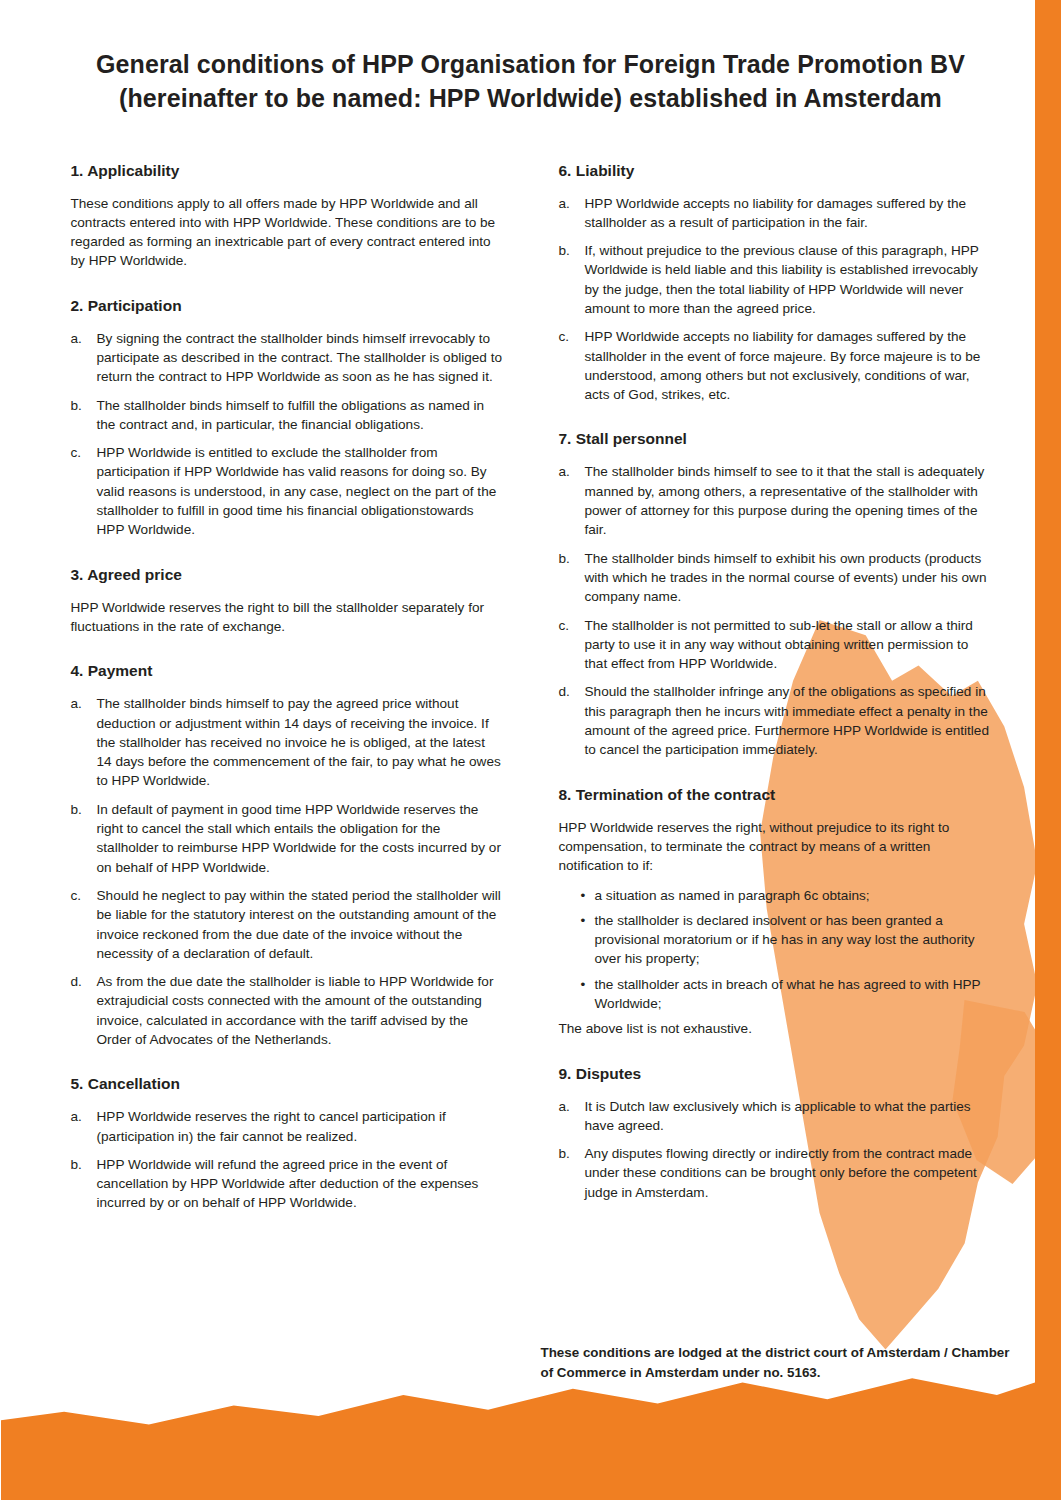General conditions of HPP Organisation for Foreign Trade Promotion BV
(hereinafter to be named: HPP Worldwide) established in Amsterdam
1. Applicability
These conditions apply to all offers made by HPP Worldwide and all contracts entered into with HPP Worldwide. These conditions are to be regarded as forming an inextricable part of every contract entered into by HPP Worldwide.
2. Participation
a. By signing the contract the stallholder binds himself irrevocably to participate as described in the contract. The stallholder is obliged to return the contract to HPP Worldwide as soon as he has signed it.
b. The stallholder binds himself to fulfill the obligations as named in the contract and, in particular, the financial obligations.
c. HPP Worldwide is entitled to exclude the stallholder from participation if HPP Worldwide has valid reasons for doing so. By valid reasons is understood, in any case, neglect on the part of the stallholder to fulfill in good time his financial obligationstowards HPP Worldwide.
3. Agreed price
HPP Worldwide reserves the right to bill the stallholder separately for fluctuations in the rate of exchange.
4. Payment
a. The stallholder binds himself to pay the agreed price without deduction or adjustment within 14 days of receiving the invoice. If the stallholder has received no invoice he is obliged, at the latest 14 days before the commencement of the fair, to pay what he owes to HPP Worldwide.
b. In default of payment in good time HPP Worldwide reserves the right to cancel the stall which entails the obligation for the stallholder to reimburse HPP Worldwide for the costs incurred by or on behalf of HPP Worldwide.
c. Should he neglect to pay within the stated period the stallholder will be liable for the statutory interest on the outstanding amount of the invoice reckoned from the due date of the invoice without the necessity of a declaration of default.
d. As from the due date the stallholder is liable to HPP Worldwide for extrajudicial costs connected with the amount of the outstanding invoice, calculated in accordance with the tariff advised by the Order of Advocates of the Netherlands.
5. Cancellation
a. HPP Worldwide reserves the right to cancel participation if (participation in) the fair cannot be realized.
b. HPP Worldwide will refund the agreed price in the event of cancellation by HPP Worldwide after deduction of the expenses incurred by or on behalf of HPP Worldwide.
6. Liability
a. HPP Worldwide accepts no liability for damages suffered by the stallholder as a result of participation in the fair.
b. If, without prejudice to the previous clause of this paragraph, HPP Worldwide is held liable and this liability is established irrevocably by the judge, then the total liability of HPP Worldwide will never amount to more than the agreed price.
c. HPP Worldwide accepts no liability for damages suffered by the stallholder in the event of force majeure. By force majeure is to be understood, among others but not exclusively, conditions of war, acts of God, strikes, etc.
7. Stall personnel
a. The stallholder binds himself to see to it that the stall is adequately manned by, among others, a representative of the stallholder with power of attorney for this purpose during the opening times of the fair.
b. The stallholder binds himself to exhibit his own products (products with which he trades in the normal course of events) under his own company name.
c. The stallholder is not permitted to sub-let the stall or allow a third party to use it in any way without obtaining written permission to that effect from HPP Worldwide.
d. Should the stallholder infringe any of the obligations as specified in this paragraph then he incurs with immediate effect a penalty in the amount of the agreed price. Furthermore HPP Worldwide is entitled to cancel the participation immediately.
8. Termination of the contract
HPP Worldwide reserves the right, without prejudice to its right to compensation, to terminate the contract by means of a written notification to if:
a situation as named in paragraph 6c obtains;
the stallholder is declared insolvent or has been granted a provisional moratorium or if he has in any way lost the authority over his property;
the stallholder acts in breach of what he has agreed to with HPP Worldwide;
The above list is not exhaustive.
9. Disputes
a. It is Dutch law exclusively which is applicable to what the parties have agreed.
b. Any disputes flowing directly or indirectly from the contract made under these conditions can be brought only before the competent judge in Amsterdam.
These conditions are lodged at the district court of Amsterdam / Chamber of Commerce in Amsterdam under no. 5163.